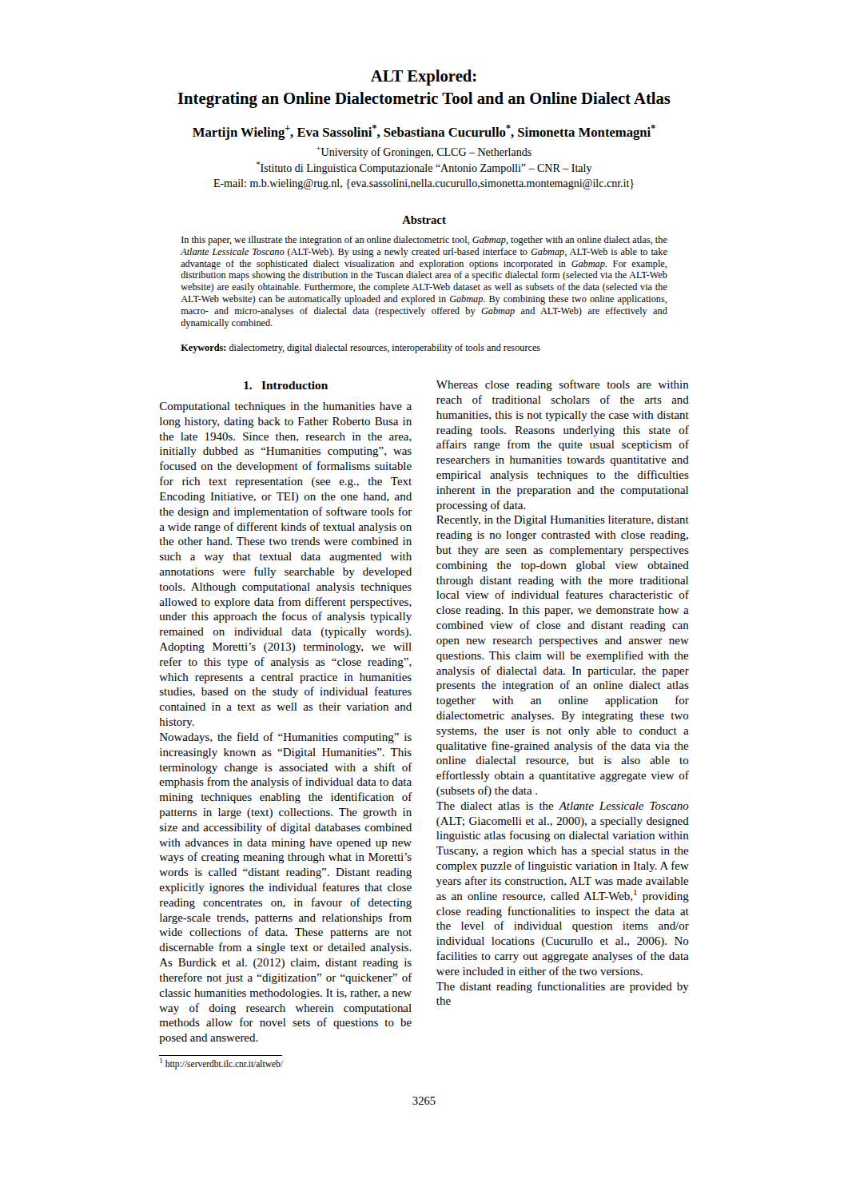ALT Explored:
Integrating an Online Dialectometric Tool and an Online Dialect Atlas
Martijn Wieling+, Eva Sassolini*, Sebastiana Cucurullo*, Simonetta Montemagni*
+University of Groningen, CLCG – Netherlands
*Istituto di Linguistica Computazionale “Antonio Zampolli” – CNR – Italy
E-mail: m.b.wieling@rug.nl, {eva.sassolini,nella.cucurullo,simonetta.montemagni@ilc.cnr.it}
Abstract
In this paper, we illustrate the integration of an online dialectometric tool, Gabmap, together with an online dialect atlas, the Atlante Lessicale Toscano (ALT-Web). By using a newly created url-based interface to Gabmap, ALT-Web is able to take advantage of the sophisticated dialect visualization and exploration options incorporated in Gabmap. For example, distribution maps showing the distribution in the Tuscan dialect area of a specific dialectal form (selected via the ALT-Web website) are easily obtainable. Furthermore, the complete ALT-Web dataset as well as subsets of the data (selected via the ALT-Web website) can be automatically uploaded and explored in Gabmap. By combining these two online applications, macro- and micro-analyses of dialectal data (respectively offered by Gabmap and ALT-Web) are effectively and dynamically combined.
Keywords: dialectometry, digital dialectal resources, interoperability of tools and resources
1. Introduction
Computational techniques in the humanities have a long history, dating back to Father Roberto Busa in the late 1940s. Since then, research in the area, initially dubbed as “Humanities computing”, was focused on the development of formalisms suitable for rich text representation (see e.g., the Text Encoding Initiative, or TEI) on the one hand, and the design and implementation of software tools for a wide range of different kinds of textual analysis on the other hand. These two trends were combined in such a way that textual data augmented with annotations were fully searchable by developed tools. Although computational analysis techniques allowed to explore data from different perspectives, under this approach the focus of analysis typically remained on individual data (typically words). Adopting Moretti’s (2013) terminology, we will refer to this type of analysis as “close reading”, which represents a central practice in humanities studies, based on the study of individual features contained in a text as well as their variation and history.
Nowadays, the field of “Humanities computing” is increasingly known as “Digital Humanities”. This terminology change is associated with a shift of emphasis from the analysis of individual data to data mining techniques enabling the identification of patterns in large (text) collections. The growth in size and accessibility of digital databases combined with advances in data mining have opened up new ways of creating meaning through what in Moretti’s words is called “distant reading”. Distant reading explicitly ignores the individual features that close reading concentrates on, in favour of detecting large-scale trends, patterns and relationships from wide collections of data. These patterns are not discernable from a single text or detailed analysis. As Burdick et al. (2012) claim, distant reading is therefore not just a “digitization” or “quickener” of classic humanities methodologies. It is, rather, a new way of doing research wherein computational methods allow for novel sets of questions to be posed and answered.
Whereas close reading software tools are within reach of traditional scholars of the arts and humanities, this is not typically the case with distant reading tools. Reasons underlying this state of affairs range from the quite usual scepticism of researchers in humanities towards quantitative and empirical analysis techniques to the difficulties inherent in the preparation and the computational processing of data.
Recently, in the Digital Humanities literature, distant reading is no longer contrasted with close reading, but they are seen as complementary perspectives combining the top-down global view obtained through distant reading with the more traditional local view of individual features characteristic of close reading. In this paper, we demonstrate how a combined view of close and distant reading can open new research perspectives and answer new questions. This claim will be exemplified with the analysis of dialectal data. In particular, the paper presents the integration of an online dialect atlas together with an online application for dialectometric analyses. By integrating these two systems, the user is not only able to conduct a qualitative fine-grained analysis of the data via the online dialectal resource, but is also able to effortlessly obtain a quantitative aggregate view of (subsets of) the data .
The dialect atlas is the Atlante Lessicale Toscano (ALT; Giacomelli et al., 2000), a specially designed linguistic atlas focusing on dialectal variation within Tuscany, a region which has a special status in the complex puzzle of linguistic variation in Italy. A few years after its construction, ALT was made available as an online resource, called ALT-Web,1 providing close reading functionalities to inspect the data at the level of individual question items and/or individual locations (Cucurullo et al., 2006). No facilities to carry out aggregate analyses of the data were included in either of the two versions.
The distant reading functionalities are provided by the
1 http://serverdbt.ilc.cnr.it/altweb/
3265